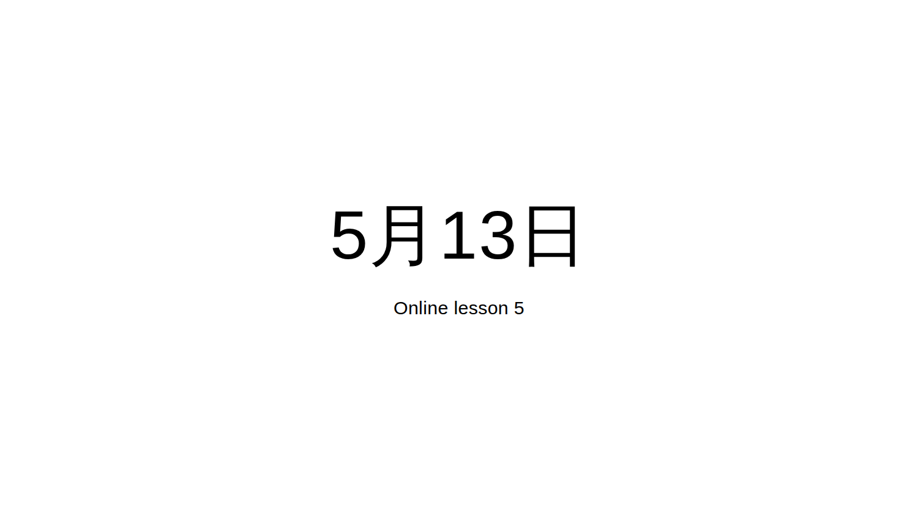5月13日
Online lesson 5